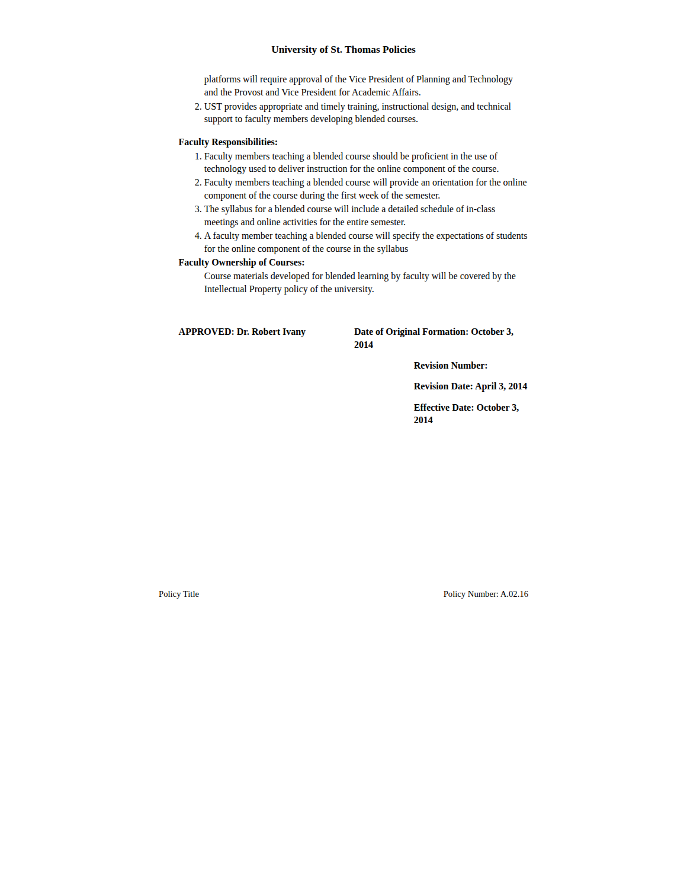University of St. Thomas Policies
platforms will require approval of the Vice President of Planning and Technology and the Provost and Vice President for Academic Affairs.
UST provides appropriate and timely training, instructional design, and technical support to faculty members developing blended courses.
Faculty Responsibilities:
Faculty members teaching a blended course should be proficient in the use of technology used to deliver instruction for the online component of the course.
Faculty members teaching a blended course will provide an orientation for the online component of the course during the first week of the semester.
The syllabus for a blended course will include a detailed schedule of in-class meetings and online activities for the entire semester.
A faculty member teaching a blended course will specify the expectations of students for the online component of the course in the syllabus
Faculty Ownership of Courses:
Course materials developed for blended learning by faculty will be covered by the Intellectual Property policy of the university.
APPROVED: Dr. Robert Ivany
Date of Original Formation: October 3, 2014
Revision Number:
Revision Date: April 3, 2014
Effective Date: October 3, 2014
Policy Title Policy Number: A.02.16